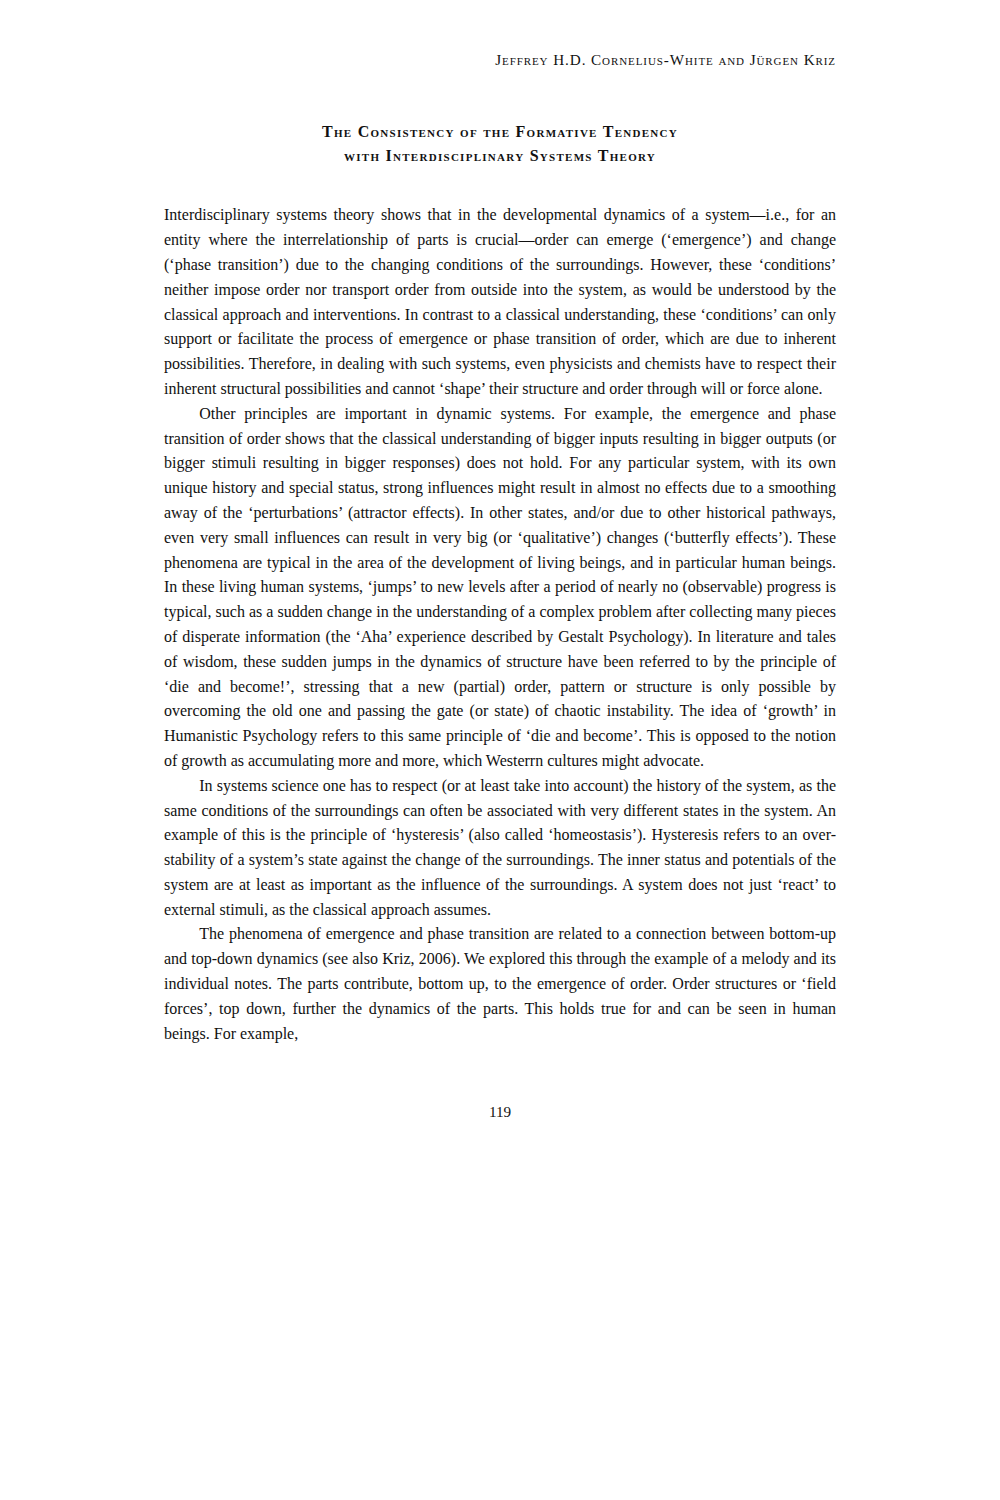Jeffrey H.D. Cornelius-White and Jürgen Kriz
The Consistency of the Formative Tendency
with Interdisciplinary Systems Theory
Interdisciplinary systems theory shows that in the developmental dynamics of a system—i.e., for an entity where the interrelationship of parts is crucial—order can emerge (‘emergence’) and change (‘phase transition’) due to the changing conditions of the surroundings. However, these ‘conditions’ neither impose order nor transport order from outside into the system, as would be understood by the classical approach and interventions. In contrast to a classical understanding, these ‘conditions’ can only support or facilitate the process of emergence or phase transition of order, which are due to inherent possibilities. Therefore, in dealing with such systems, even physicists and chemists have to respect their inherent structural possibilities and cannot ‘shape’ their structure and order through will or force alone.
Other principles are important in dynamic systems. For example, the emergence and phase transition of order shows that the classical understanding of bigger inputs resulting in bigger outputs (or bigger stimuli resulting in bigger responses) does not hold. For any particular system, with its own unique history and special status, strong influences might result in almost no effects due to a smoothing away of the ‘perturbations’ (attractor effects). In other states, and/or due to other historical pathways, even very small influences can result in very big (or ‘qualitative’) changes (‘butterfly effects’). These phenomena are typical in the area of the development of living beings, and in particular human beings. In these living human systems, ‘jumps’ to new levels after a period of nearly no (observable) progress is typical, such as a sudden change in the understanding of a complex problem after collecting many pieces of disperate information (the ‘Aha’ experience described by Gestalt Psychology). In literature and tales of wisdom, these sudden jumps in the dynamics of structure have been referred to by the principle of ‘die and become!’, stressing that a new (partial) order, pattern or structure is only possible by overcoming the old one and passing the gate (or state) of chaotic instability. The idea of ‘growth’ in Humanistic Psychology refers to this same principle of ‘die and become’. This is opposed to the notion of growth as accumulating more and more, which Westerrn cultures might advocate.
In systems science one has to respect (or at least take into account) the history of the system, as the same conditions of the surroundings can often be associated with very different states in the system. An example of this is the principle of ‘hysteresis’ (also called ‘homeostasis’). Hysteresis refers to an over-stability of a system’s state against the change of the surroundings. The inner status and potentials of the system are at least as important as the influence of the surroundings. A system does not just ‘react’ to external stimuli, as the classical approach assumes.
The phenomena of emergence and phase transition are related to a connection between bottom-up and top-down dynamics (see also Kriz, 2006). We explored this through the example of a melody and its individual notes. The parts contribute, bottom up, to the emergence of order. Order structures or ‘field forces’, top down, further the dynamics of the parts. This holds true for and can be seen in human beings. For example,
119